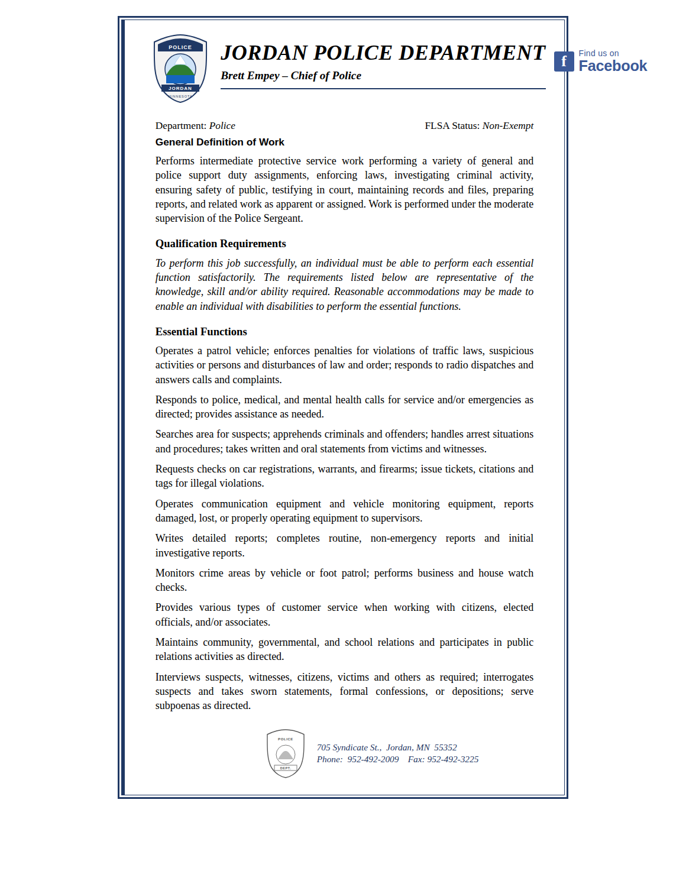POLICE JORDAN MINNESOTA
JORDAN POLICE DEPARTMENT
Brett Empey – Chief of Police
f
Find us on
Facebook
Department: Police
FLSA Status: Non-Exempt
General Definition of Work
Performs intermediate protective service work performing a variety of general and police support duty assignments, enforcing laws, investigating criminal activity, ensuring safety of public, testifying in court, maintaining records and files, preparing reports, and related work as apparent or assigned. Work is performed under the moderate supervision of the Police Sergeant.
Qualification Requirements
To perform this job successfully, an individual must be able to perform each essential function satisfactorily. The requirements listed below are representative of the knowledge, skill and/or ability required. Reasonable accommodations may be made to enable an individual with disabilities to perform the essential functions.
Essential Functions
Operates a patrol vehicle; enforces penalties for violations of traffic laws, suspicious activities or persons and disturbances of law and order; responds to radio dispatches and answers calls and complaints.
Responds to police, medical, and mental health calls for service and/or emergencies as directed; provides assistance as needed.
Searches area for suspects; apprehends criminals and offenders; handles arrest situations and procedures; takes written and oral statements from victims and witnesses.
Requests checks on car registrations, warrants, and firearms; issue tickets, citations and tags for illegal violations.
Operates communication equipment and vehicle monitoring equipment, reports damaged, lost, or properly operating equipment to supervisors.
Writes detailed reports; completes routine, non-emergency reports and initial investigative reports.
Monitors crime areas by vehicle or foot patrol; performs business and house watch checks.
Provides various types of customer service when working with citizens, elected officials, and/or associates.
Maintains community, governmental, and school relations and participates in public relations activities as directed.
Interviews suspects, witnesses, citizens, victims and others as required; interrogates suspects and takes sworn statements, formal confessions, or depositions; serve subpoenas as directed.
POLICE DEPT.
705 Syndicate St., Jordan, MN 55352
Phone: 952-492-2009 Fax: 952-492-3225